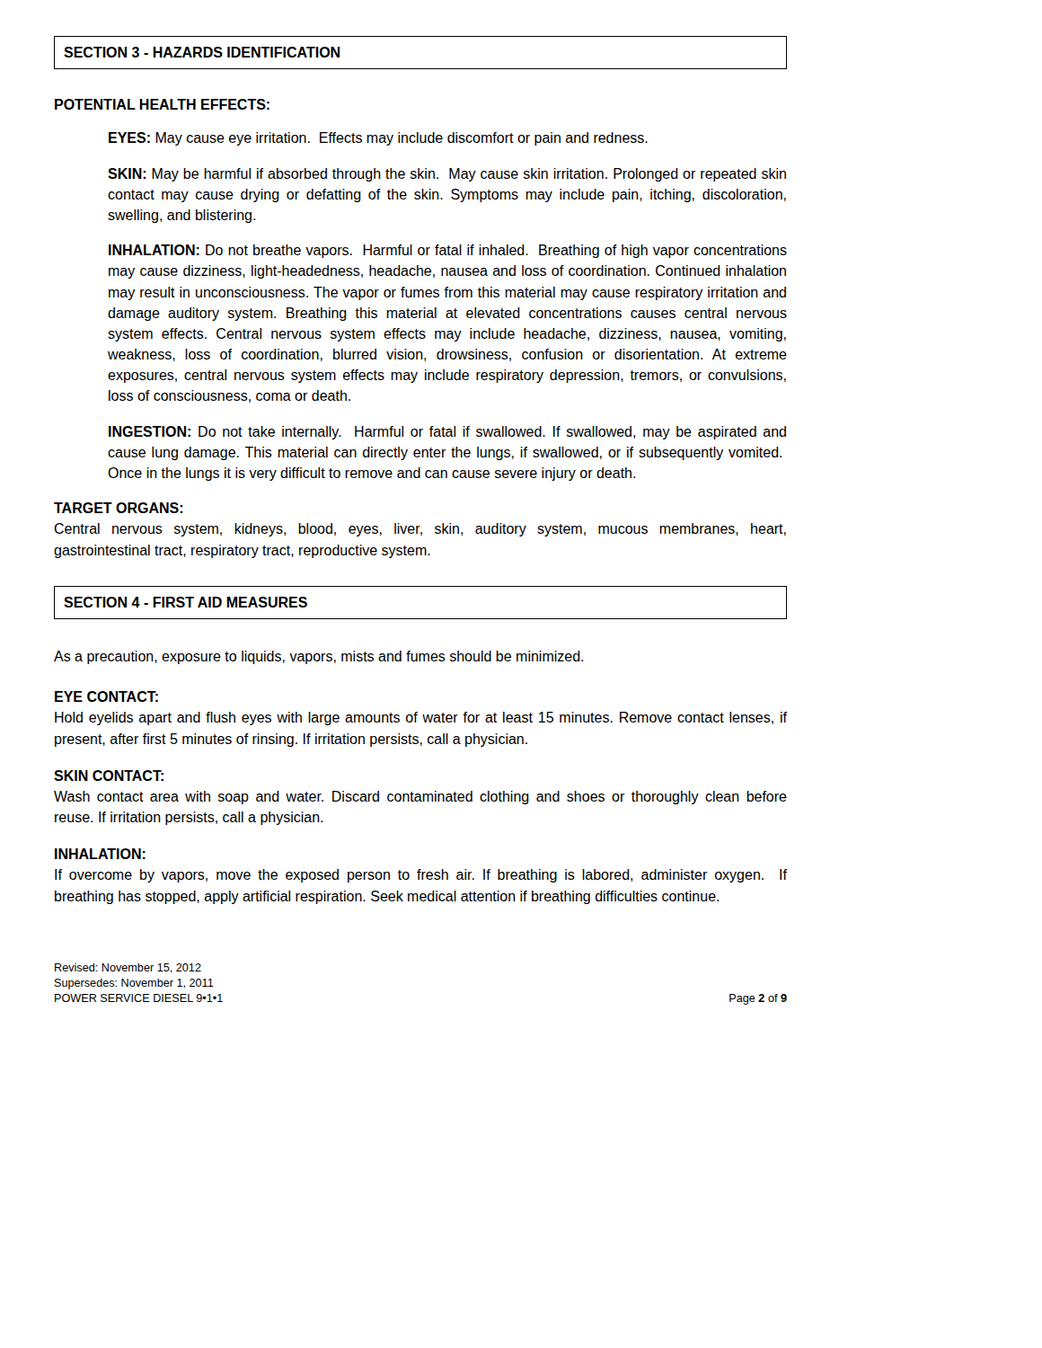SECTION 3 - HAZARDS IDENTIFICATION
POTENTIAL HEALTH EFFECTS:
EYES: May cause eye irritation. Effects may include discomfort or pain and redness.
SKIN: May be harmful if absorbed through the skin. May cause skin irritation. Prolonged or repeated skin contact may cause drying or defatting of the skin. Symptoms may include pain, itching, discoloration, swelling, and blistering.
INHALATION: Do not breathe vapors. Harmful or fatal if inhaled. Breathing of high vapor concentrations may cause dizziness, light-headedness, headache, nausea and loss of coordination. Continued inhalation may result in unconsciousness. The vapor or fumes from this material may cause respiratory irritation and damage auditory system. Breathing this material at elevated concentrations causes central nervous system effects. Central nervous system effects may include headache, dizziness, nausea, vomiting, weakness, loss of coordination, blurred vision, drowsiness, confusion or disorientation. At extreme exposures, central nervous system effects may include respiratory depression, tremors, or convulsions, loss of consciousness, coma or death.
INGESTION: Do not take internally. Harmful or fatal if swallowed. If swallowed, may be aspirated and cause lung damage. This material can directly enter the lungs, if swallowed, or if subsequently vomited. Once in the lungs it is very difficult to remove and can cause severe injury or death.
TARGET ORGANS:
Central nervous system, kidneys, blood, eyes, liver, skin, auditory system, mucous membranes, heart, gastrointestinal tract, respiratory tract, reproductive system.
SECTION 4 - FIRST AID MEASURES
As a precaution, exposure to liquids, vapors, mists and fumes should be minimized.
EYE CONTACT:
Hold eyelids apart and flush eyes with large amounts of water for at least 15 minutes. Remove contact lenses, if present, after first 5 minutes of rinsing. If irritation persists, call a physician.
SKIN CONTACT:
Wash contact area with soap and water. Discard contaminated clothing and shoes or thoroughly clean before reuse. If irritation persists, call a physician.
INHALATION:
If overcome by vapors, move the exposed person to fresh air. If breathing is labored, administer oxygen. If breathing has stopped, apply artificial respiration. Seek medical attention if breathing difficulties continue.
Revised: November 15, 2012
Supersedes: November 1, 2011
POWER SERVICE DIESEL 9•1•1
Page 2 of 9